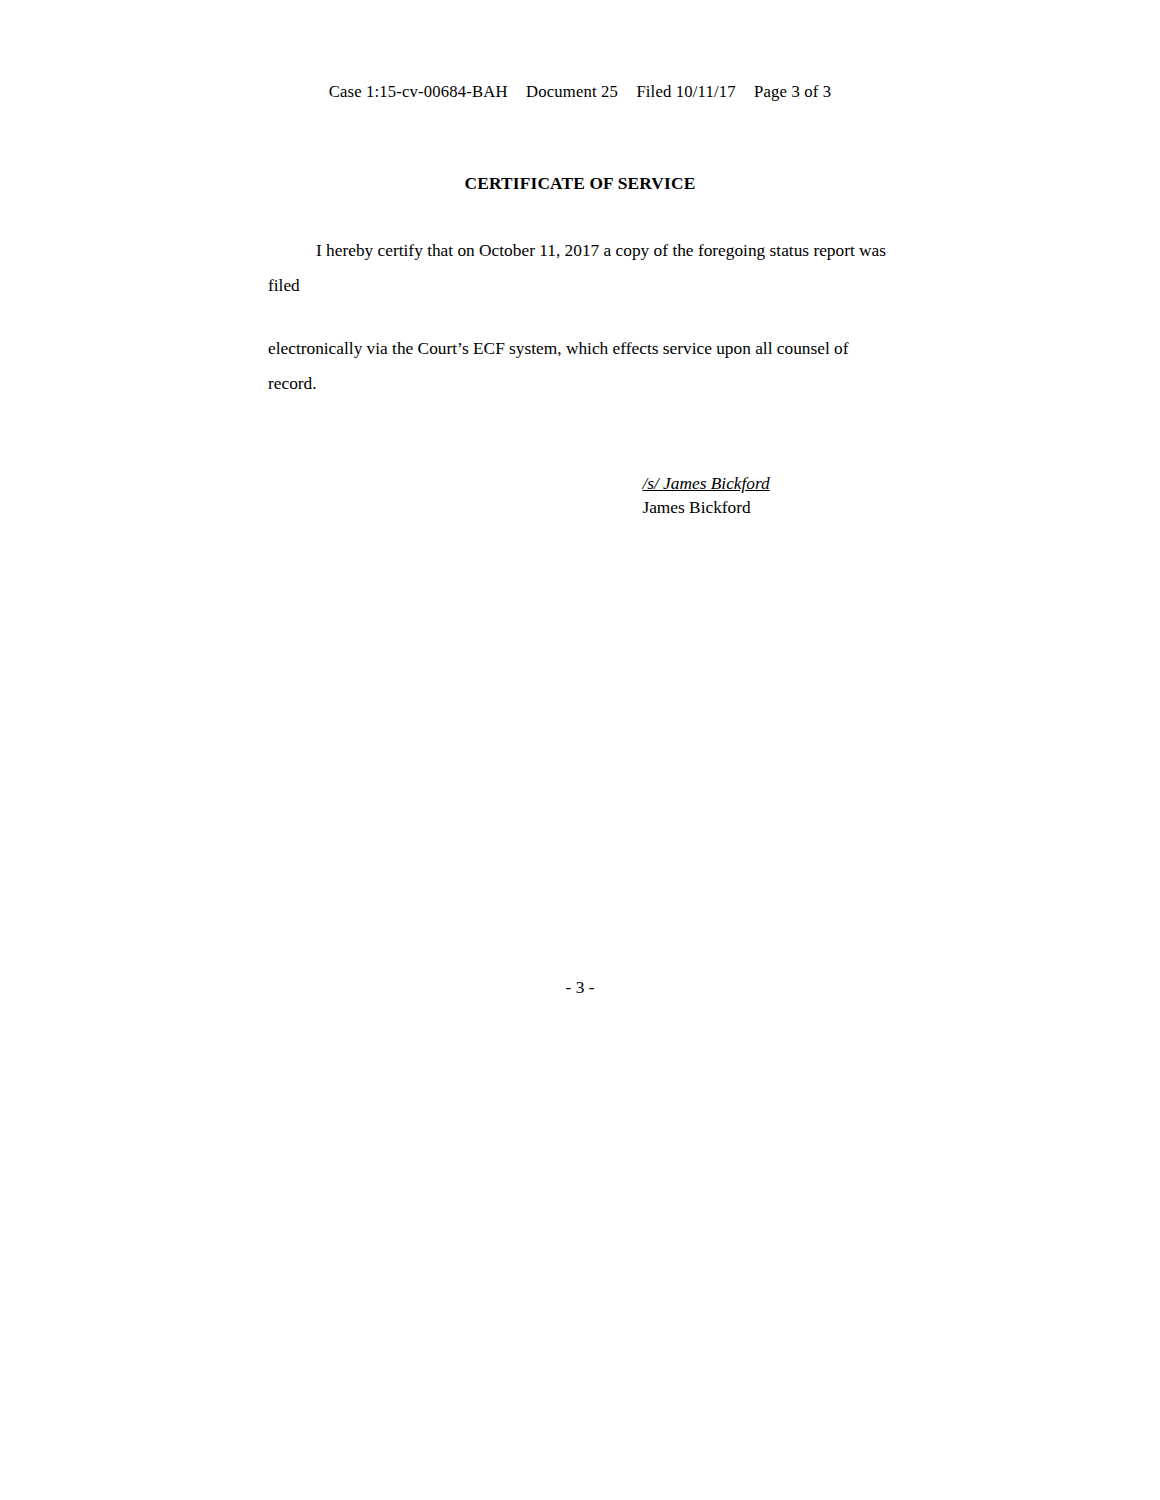Case 1:15-cv-00684-BAH Document 25 Filed 10/11/17 Page 3 of 3
CERTIFICATE OF SERVICE
I hereby certify that on October 11, 2017 a copy of the foregoing status report was filed
electronically via the Court’s ECF system, which effects service upon all counsel of record.
/s/ James Bickford James Bickford
- 3 -